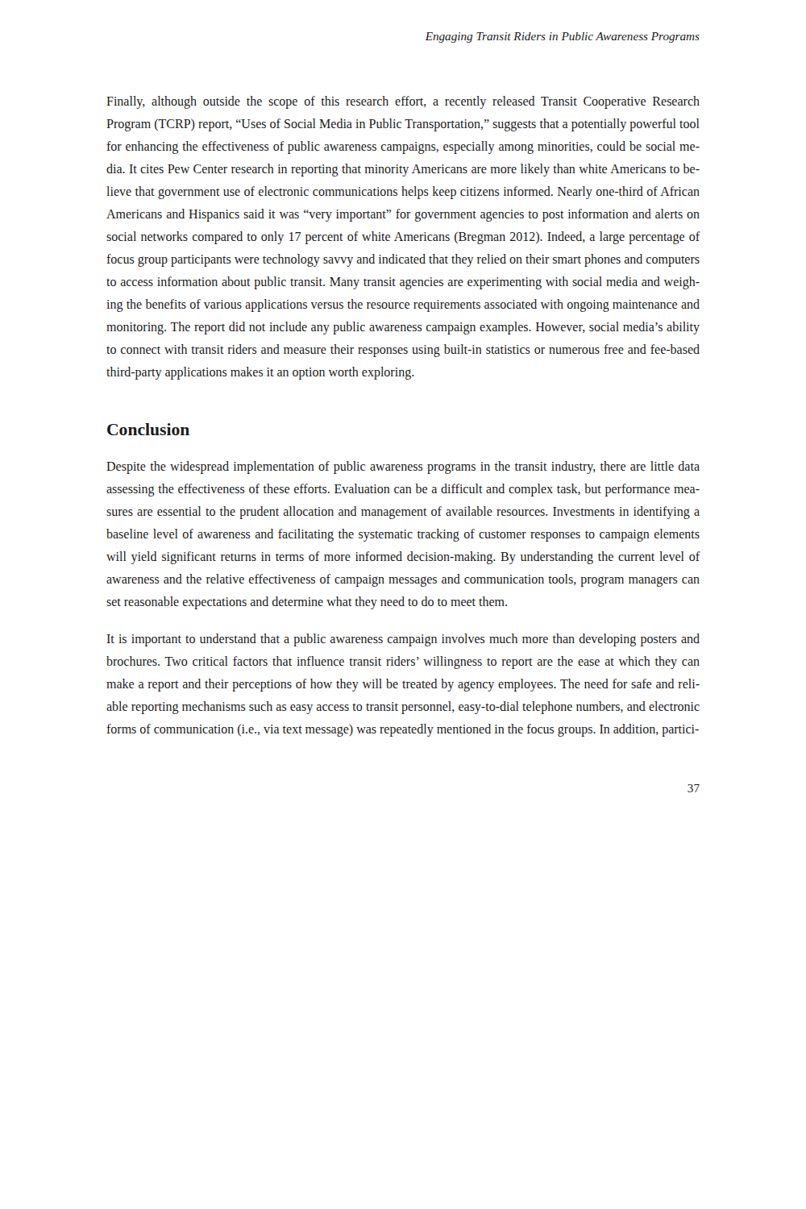Engaging Transit Riders in Public Awareness Programs
Finally, although outside the scope of this research effort, a recently released Transit Cooperative Research Program (TCRP) report, “Uses of Social Media in Public Transportation,” suggests that a potentially powerful tool for enhancing the effectiveness of public awareness campaigns, especially among minorities, could be social media. It cites Pew Center research in reporting that minority Americans are more likely than white Americans to believe that government use of electronic communications helps keep citizens informed. Nearly one-third of African Americans and Hispanics said it was “very important” for government agencies to post information and alerts on social networks compared to only 17 percent of white Americans (Bregman 2012). Indeed, a large percentage of focus group participants were technology savvy and indicated that they relied on their smart phones and computers to access information about public transit. Many transit agencies are experimenting with social media and weighing the benefits of various applications versus the resource requirements associated with ongoing maintenance and monitoring. The report did not include any public awareness campaign examples. However, social media’s ability to connect with transit riders and measure their responses using built-in statistics or numerous free and fee-based third-party applications makes it an option worth exploring.
Conclusion
Despite the widespread implementation of public awareness programs in the transit industry, there are little data assessing the effectiveness of these efforts. Evaluation can be a difficult and complex task, but performance measures are essential to the prudent allocation and management of available resources. Investments in identifying a baseline level of awareness and facilitating the systematic tracking of customer responses to campaign elements will yield significant returns in terms of more informed decision-making. By understanding the current level of awareness and the relative effectiveness of campaign messages and communication tools, program managers can set reasonable expectations and determine what they need to do to meet them.
It is important to understand that a public awareness campaign involves much more than developing posters and brochures. Two critical factors that influence transit riders’ willingness to report are the ease at which they can make a report and their perceptions of how they will be treated by agency employees. The need for safe and reliable reporting mechanisms such as easy access to transit personnel, easy-to-dial telephone numbers, and electronic forms of communication (i.e., via text message) was repeatedly mentioned in the focus groups. In addition, partici-
37